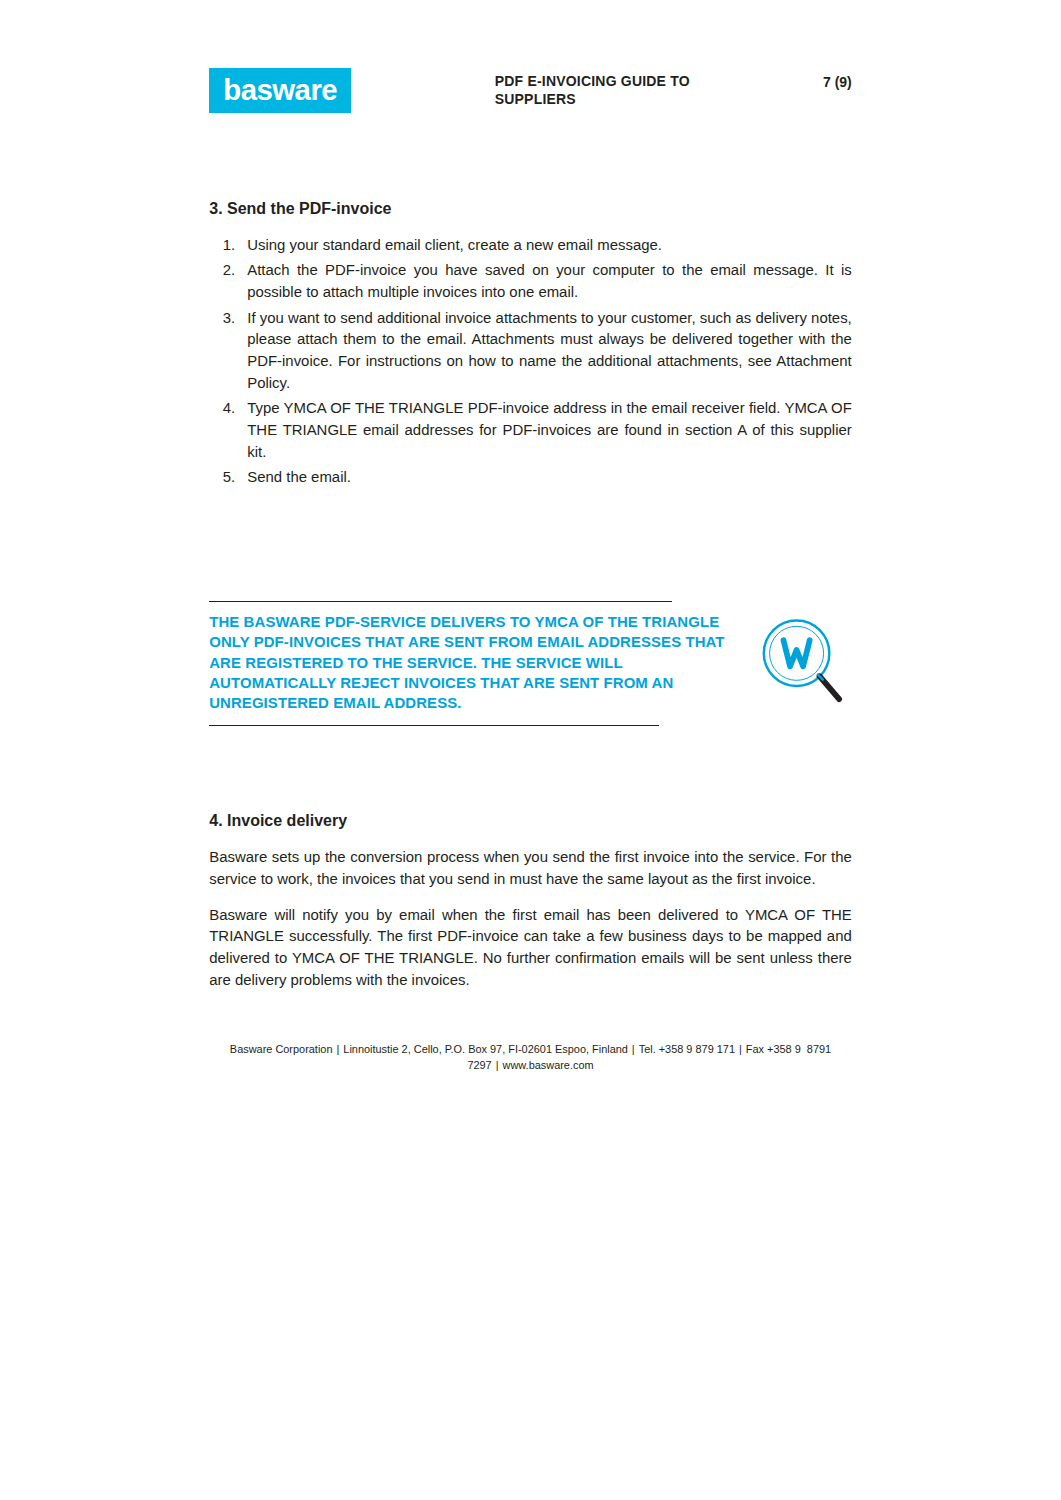basware
PDF E-INVOICING GUIDE TO
SUPPLIERS
7 (9)
3. Send the PDF-invoice
Using your standard email client, create a new email message.
Attach the PDF-invoice you have saved on your computer to the email message. It is possible to attach multiple invoices into one email.
If you want to send additional invoice attachments to your customer, such as delivery notes, please attach them to the email. Attachments must always be delivered together with the PDF-invoice. For instructions on how to name the additional attachments, see Attachment Policy.
Type YMCA OF THE TRIANGLE PDF-invoice address in the email receiver field. YMCA OF THE TRIANGLE email addresses for PDF-invoices are found in section A of this supplier kit.
Send the email.
THE BASWARE PDF-SERVICE DELIVERS TO YMCA OF THE TRIANGLE ONLY PDF-INVOICES THAT ARE SENT FROM EMAIL ADDRESSES THAT ARE REGISTERED TO THE SERVICE. THE SERVICE WILL AUTOMATICALLY REJECT INVOICES THAT ARE SENT FROM AN UNREGISTERED EMAIL ADDRESS.
4. Invoice delivery
Basware sets up the conversion process when you send the first invoice into the service. For the service to work, the invoices that you send in must have the same layout as the first invoice.
Basware will notify you by email when the first email has been delivered to YMCA OF THE TRIANGLE successfully. The first PDF-invoice can take a few business days to be mapped and delivered to YMCA OF THE TRIANGLE. No further confirmation emails will be sent unless there are delivery problems with the invoices.
Basware Corporation|Linnoitustie 2, Cello, P.O. Box 97, FI-02601 Espoo, Finland|Tel. +358 9 879 171|Fax +358 9 8791 7297|www.basware.com